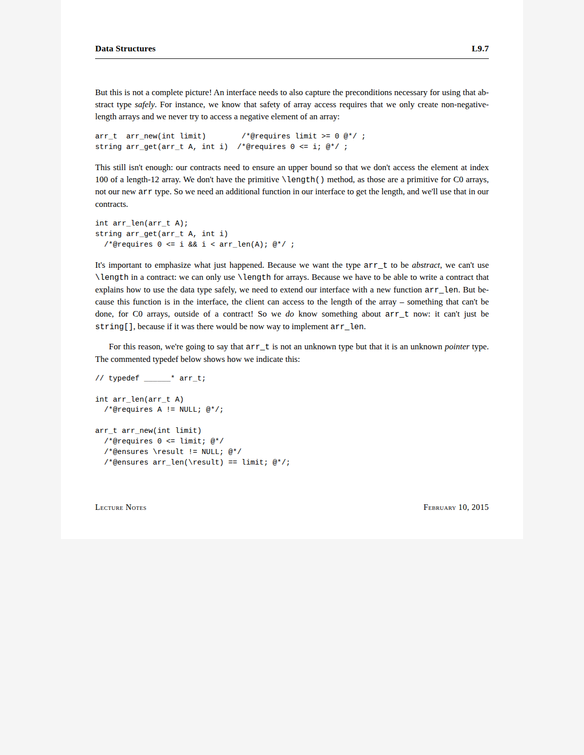Data Structures L9.7
But this is not a complete picture! An interface needs to also capture the preconditions necessary for using that abstract type safely. For instance, we know that safety of array access requires that we only create non-negative-length arrays and we never try to access a negative element of an array:
arr_t  arr_new(int limit)        /*@requires limit >= 0 @*/ ;
string arr_get(arr_t A, int i)  /*@requires 0 <= i; @*/ ;
This still isn't enough: our contracts need to ensure an upper bound so that we don't access the element at index 100 of a length-12 array. We don't have the primitive \length() method, as those are a primitive for C0 arrays, not our new arr type. So we need an additional function in our interface to get the length, and we'll use that in our contracts.
int arr_len(arr_t A);
string arr_get(arr_t A, int i)
  /*@requires 0 <= i && i < arr_len(A); @*/ ;
It's important to emphasize what just happened. Because we want the type arr_t to be abstract, we can't use \length in a contract: we can only use \length for arrays. Because we have to be able to write a contract that explains how to use the data type safely, we need to extend our interface with a new function arr_len. But because this function is in the interface, the client can access to the length of the array – something that can't be done, for C0 arrays, outside of a contract! So we do know something about arr_t now: it can't just be string[], because if it was there would be now way to implement arr_len.
For this reason, we're going to say that arr_t is not an unknown type but that it is an unknown pointer type. The commented typedef below shows how we indicate this:
// typedef ______* arr_t;

int arr_len(arr_t A)
  /*@requires A != NULL; @*/;

arr_t arr_new(int limit)
  /*@requires 0 <= limit; @*/
  /*@ensures \result != NULL; @*/
  /*@ensures arr_len(\result) == limit; @*/;
Lecture Notes February 10, 2015